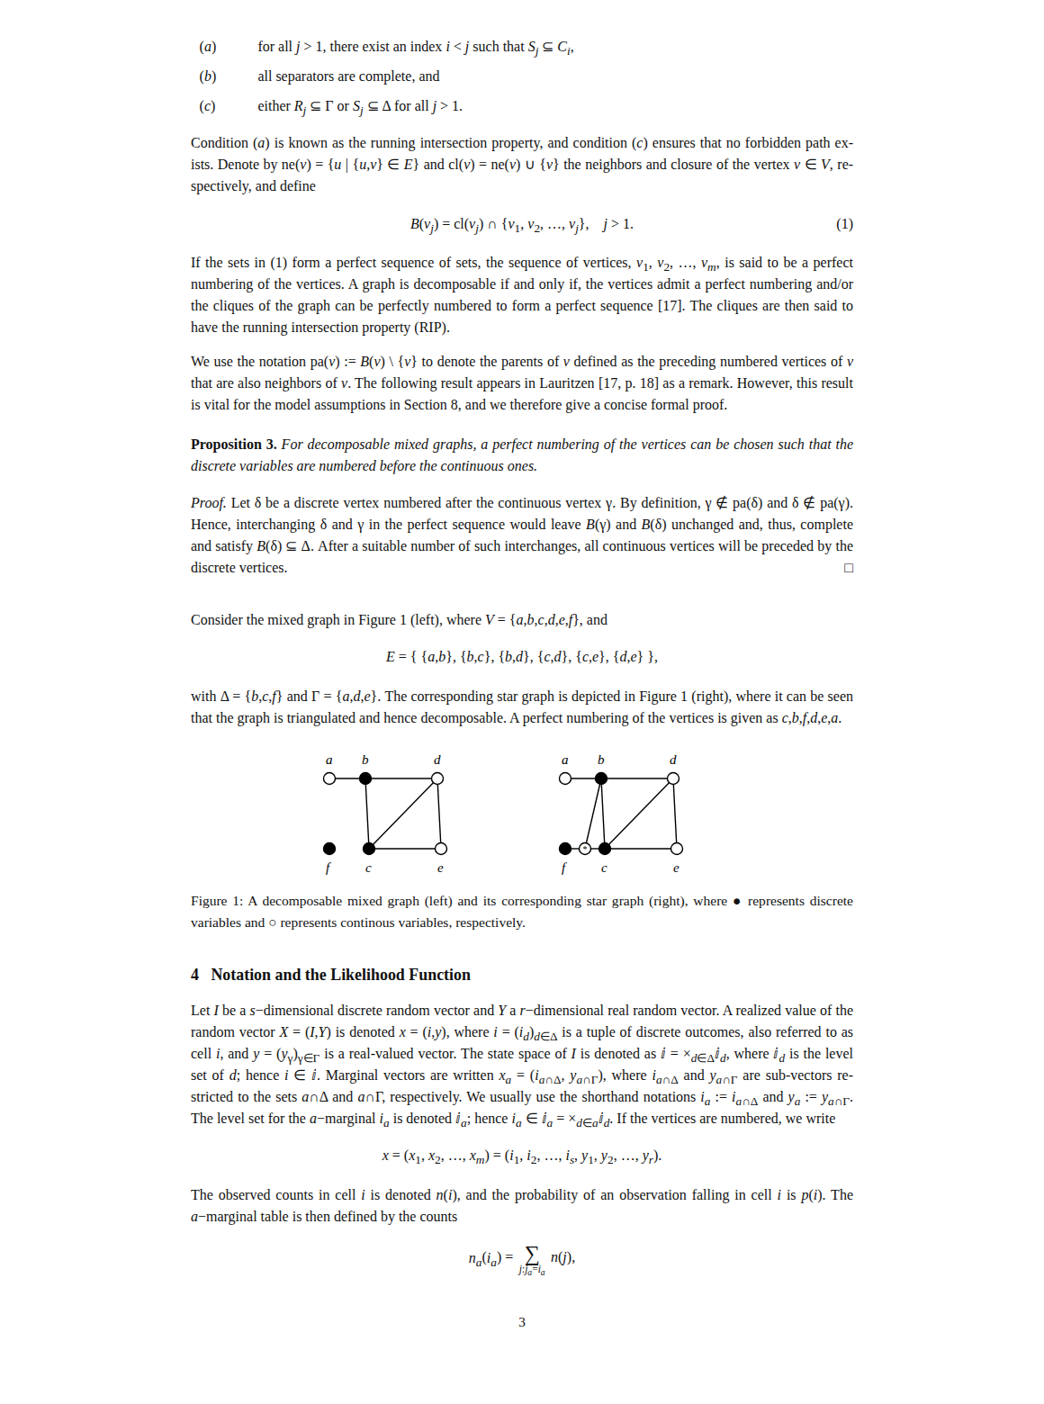(a) for all j > 1, there exist an index i < j such that Sj ⊆ Ci,
(b) all separators are complete, and
(c) either Rj ⊆ Γ or Sj ⊆ Δ for all j > 1.
Condition (a) is known as the running intersection property, and condition (c) ensures that no forbidden path exists. Denote by ne(v) = {u | {u,v} ∈ E} and cl(v) = ne(v) ∪ {v} the neighbors and closure of the vertex v ∈ V, respectively, and define
B(vj) = cl(vj) ∩ {v1, v2, …, vj}, j > 1. (1)
If the sets in (1) form a perfect sequence of sets, the sequence of vertices, v1, v2, …, vm, is said to be a perfect numbering of the vertices. A graph is decomposable if and only if, the vertices admit a perfect numbering and/or the cliques of the graph can be perfectly numbered to form a perfect sequence [17]. The cliques are then said to have the running intersection property (RIP).
We use the notation pa(v) := B(v) \ {v} to denote the parents of v defined as the preceding numbered vertices of v that are also neighbors of v. The following result appears in Lauritzen [17, p. 18] as a remark. However, this result is vital for the model assumptions in Section 8, and we therefore give a concise formal proof.
Proposition 3. For decomposable mixed graphs, a perfect numbering of the vertices can be chosen such that the discrete variables are numbered before the continuous ones.
Proof. Let δ be a discrete vertex numbered after the continuous vertex γ. By definition, γ ∉ pa(δ) and δ ∉ pa(γ). Hence, interchanging δ and γ in the perfect sequence would leave B(γ) and B(δ) unchanged and, thus, complete and satisfy B(δ) ⊆ Δ. After a suitable number of such interchanges, all continuous vertices will be preceded by the discrete vertices. □
Consider the mixed graph in Figure 1 (left), where V = {a,b,c,d,e,f}, and
E = { {a,b}, {b,c}, {b,d}, {c,d}, {c,e}, {d,e} },
with Δ = {b,c,f} and Γ = {a,d,e}. The corresponding star graph is depicted in Figure 1 (right), where it can be seen that the graph is triangulated and hence decomposable. A perfect numbering of the vertices is given as c,b,f,d,e,a.
a b d f c e a b d f c e *
Figure 1: A decomposable mixed graph (left) and its corresponding star graph (right), where ● represents discrete variables and ○ represents continous variables, respectively.
4 Notation and the Likelihood Function
Let I be a s−dimensional discrete random vector and Y a r−dimensional real random vector. A realized value of the random vector X = (I,Y) is denoted x = (i,y), where i = (id)d∈Δ is a tuple of discrete outcomes, also referred to as cell i, and y = (yγ)γ∈Γ is a real-valued vector. The state space of I is denoted as ⅈ = ×d∈Δⅈd, where ⅈd is the level set of d; hence i ∈ ⅈ. Marginal vectors are written xa = (ia∩Δ, ya∩Γ), where ia∩Δ and ya∩Γ are sub-vectors restricted to the sets a∩Δ and a∩Γ, respectively. We usually use the shorthand notations ia := ia∩Δ and ya := ya∩Γ. The level set for the a−marginal ia is denoted ⅈa; hence ia ∈ ⅈa = ×d∈aⅈd. If the vertices are numbered, we write
x = (x1, x2, …, xm) = (i1, i2, …, is, y1, y2, …, yr).
The observed counts in cell i is denoted n(i), and the probability of an observation falling in cell i is p(i). The a−marginal table is then defined by the counts
na(ia) = ∑ j:ja=ia n(j),
3